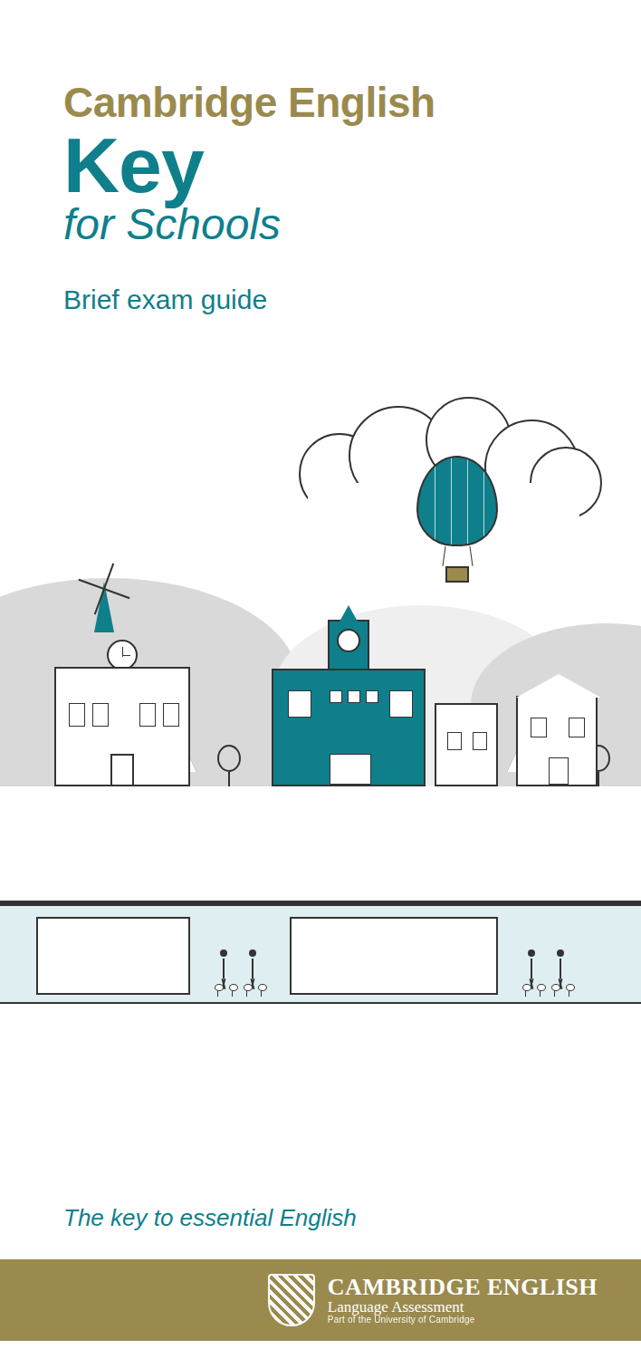Cambridge English
Key
for Schools
Brief exam guide
The key to essential English
CAMBRIDGE ENGLISH
Language Assessment
Part of the University of Cambridge